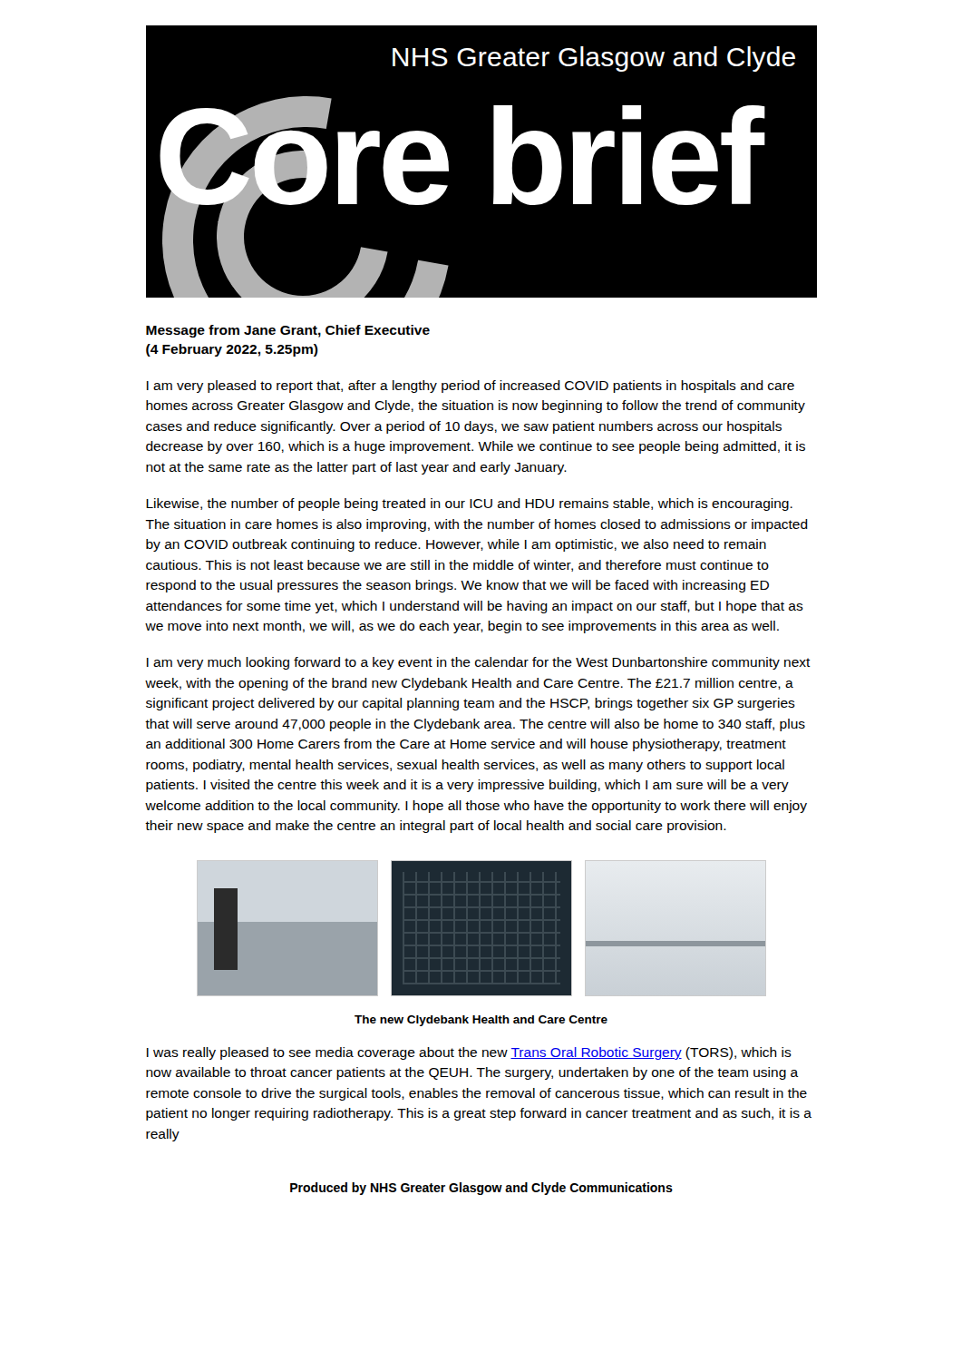NHS Greater Glasgow and Clyde
Core brief
Message from Jane Grant, Chief Executive
(4 February 2022, 5.25pm)
I am very pleased to report that, after a lengthy period of increased COVID patients in hospitals and care homes across Greater Glasgow and Clyde, the situation is now beginning to follow the trend of community cases and reduce significantly. Over a period of 10 days, we saw patient numbers across our hospitals decrease by over 160, which is a huge improvement. While we continue to see people being admitted, it is not at the same rate as the latter part of last year and early January.
Likewise, the number of people being treated in our ICU and HDU remains stable, which is encouraging. The situation in care homes is also improving, with the number of homes closed to admissions or impacted by an COVID outbreak continuing to reduce. However, while I am optimistic, we also need to remain cautious. This is not least because we are still in the middle of winter, and therefore must continue to respond to the usual pressures the season brings. We know that we will be faced with increasing ED attendances for some time yet, which I understand will be having an impact on our staff, but I hope that as we move into next month, we will, as we do each year, begin to see improvements in this area as well.
I am very much looking forward to a key event in the calendar for the West Dunbartonshire community next week, with the opening of the brand new Clydebank Health and Care Centre. The £21.7 million centre, a significant project delivered by our capital planning team and the HSCP, brings together six GP surgeries that will serve around 47,000 people in the Clydebank area. The centre will also be home to 340 staff, plus an additional 300 Home Carers from the Care at Home service and will house physiotherapy, treatment rooms, podiatry, mental health services, sexual health services, as well as many others to support local patients. I visited the centre this week and it is a very impressive building, which I am sure will be a very welcome addition to the local community. I hope all those who have the opportunity to work there will enjoy their new space and make the centre an integral part of local health and social care provision.
The new Clydebank Health and Care Centre
I was really pleased to see media coverage about the new Trans Oral Robotic Surgery (TORS), which is now available to throat cancer patients at the QEUH. The surgery, undertaken by one of the team using a remote console to drive the surgical tools, enables the removal of cancerous tissue, which can result in the patient no longer requiring radiotherapy. This is a great step forward in cancer treatment and as such, it is a really
Produced by NHS Greater Glasgow and Clyde Communications